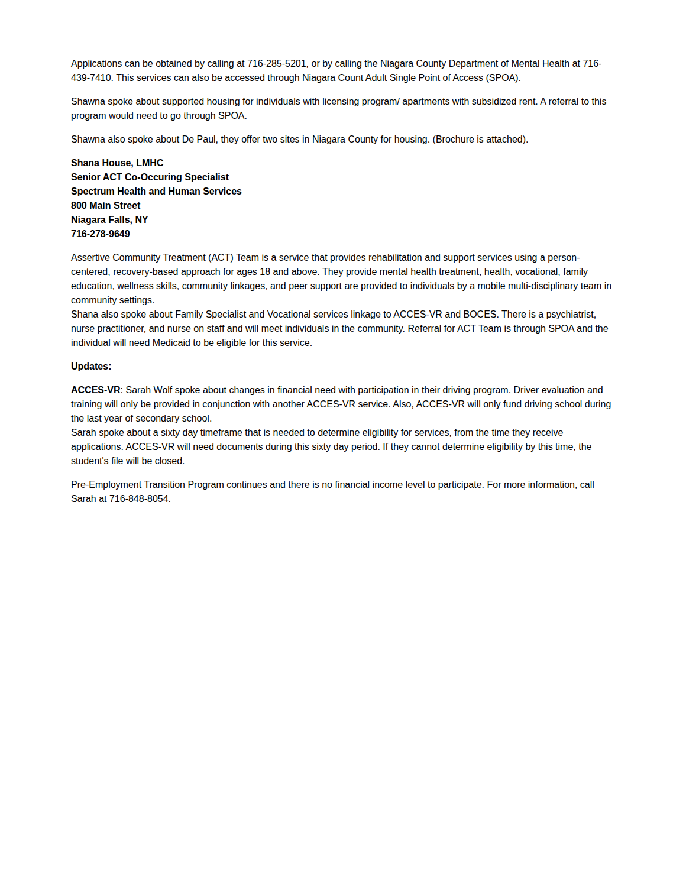Applications can be obtained by calling at 716-285-5201, or by calling the Niagara County Department of Mental Health at 716-439-7410. This services can also be accessed through Niagara Count Adult Single Point of Access (SPOA).
Shawna spoke about supported housing for individuals with licensing program/ apartments with subsidized rent. A referral to this program would need to go through SPOA.
Shawna also spoke about De Paul, they offer two sites in Niagara County for housing. (Brochure is attached).
Shana House, LMHC Senior ACT Co-Occuring Specialist Spectrum Health and Human Services 800 Main Street Niagara Falls, NY 716-278-9649
Assertive Community Treatment (ACT) Team is a service that provides rehabilitation and support services using a person-centered, recovery-based approach for ages 18 and above. They provide mental health treatment, health, vocational, family education, wellness skills, community linkages, and peer support are provided to individuals by a mobile multi-disciplinary team in community settings.
Shana also spoke about Family Specialist and Vocational services linkage to ACCES-VR and BOCES. There is a psychiatrist, nurse practitioner, and nurse on staff and will meet individuals in the community. Referral for ACT Team is through SPOA and the individual will need Medicaid to be eligible for this service.
Updates:
ACCES-VR: Sarah Wolf spoke about changes in financial need with participation in their driving program. Driver evaluation and training will only be provided in conjunction with another ACCES-VR service. Also, ACCES-VR will only fund driving school during the last year of secondary school.
Sarah spoke about a sixty day timeframe that is needed to determine eligibility for services, from the time they receive applications. ACCES-VR will need documents during this sixty day period. If they cannot determine eligibility by this time, the student's file will be closed.
Pre-Employment Transition Program continues and there is no financial income level to participate. For more information, call Sarah at 716-848-8054.